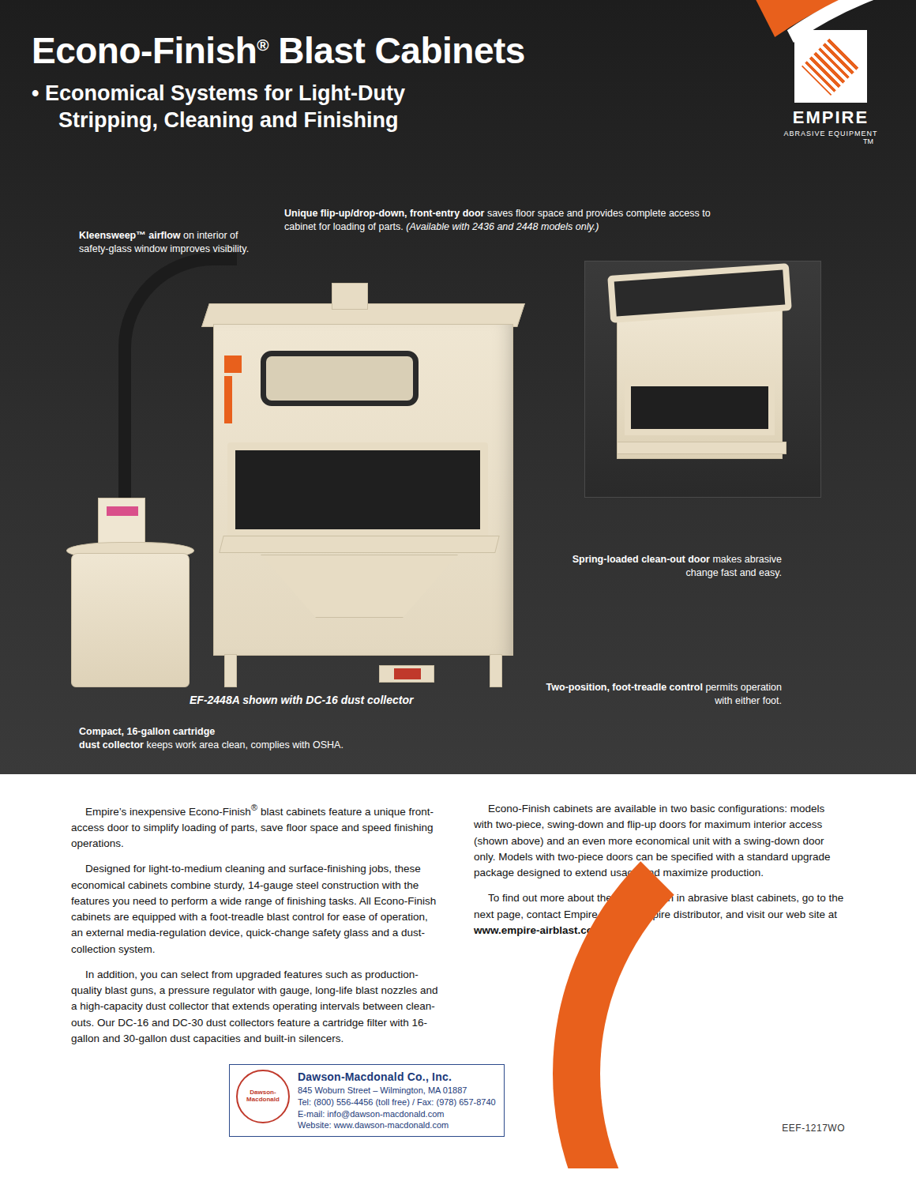EMPIRE
ABRASIVE EQUIPMENT
TM
Econo-Finish® Blast Cabinets
• Economical Systems for Light-Duty Stripping, Cleaning and Finishing
Kleensweep™ airflow on interior of safety-glass window improves visibility.
Unique flip-up/drop-down, front-entry door saves floor space and provides complete access to cabinet for loading of parts. (Available with 2436 and 2448 models only.)
Spring-loaded clean-out door makes abrasive change fast and easy.
Two-position, foot-treadle control permits operation with either foot.
Compact, 16-gallon cartridge
dust collector keeps work area clean, complies with OSHA.
EF-2448A shown with DC-16 dust collector
Empire’s inexpensive Econo-Finish® blast cabinets feature a unique front-access door to simplify loading of parts, save floor space and speed finishing operations.
Designed for light-to-medium cleaning and surface-finishing jobs, these economical cabinets combine sturdy, 14-gauge steel construction with the features you need to perform a wide range of finishing tasks. All Econo-Finish cabinets are equipped with a foot-treadle blast control for ease of operation, an external media-regulation device, quick-change safety glass and a dust-collection system.
In addition, you can select from upgraded features such as production-quality blast guns, a pressure regulator with gauge, long-life blast nozzles and a high-capacity dust collector that extends operating intervals between clean-outs. Our DC-16 and DC-30 dust collectors feature a cartridge filter with 16-gallon and 30-gallon dust capacities and built-in silencers.
Econo-Finish cabinets are available in two basic configurations: models with two-piece, swing-down and flip-up doors for maximum interior access (shown above) and an even more economical unit with a swing-down door only. Models with two-piece doors can be specified with a standard upgrade package designed to extend usage and maximize production.
To find out more about the best bargain in abrasive blast cabinets, go to the next page, contact Empire or your Empire distributor, and visit our web site at www.empire-airblast.com
Dawson-
Macdonald
Dawson-Macdonald Co., Inc.
845 Woburn Street – Wilmington, MA 01887
Tel: (800) 556-4456 (toll free) / Fax: (978) 657-8740
E-mail: info@dawson-macdonald.com
Website: www.dawson-macdonald.com
EEF-1217WO